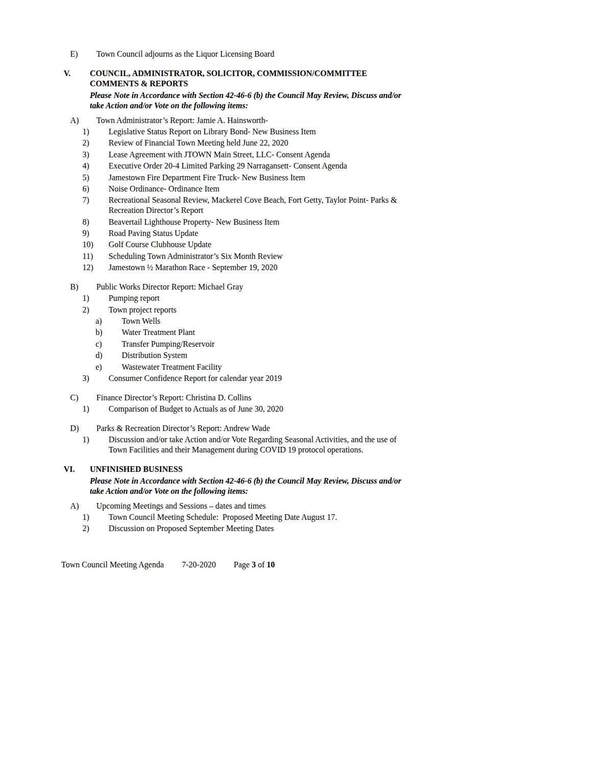E)
Town Council adjourns as the Liquor Licensing Board
V.
COUNCIL, ADMINISTRATOR, SOLICITOR, COMMISSION/COMMITTEE COMMENTS & REPORTS
Please Note in Accordance with Section 42-46-6 (b) the Council May Review, Discuss and/or take Action and/or Vote on the following items:
A)
Town Administrator’s Report: Jamie A. Hainsworth-
1)
Legislative Status Report on Library Bond- New Business Item
2)
Review of Financial Town Meeting held June 22, 2020
3)
Lease Agreement with JTOWN Main Street, LLC- Consent Agenda
4)
Executive Order 20-4 Limited Parking 29 Narragansett- Consent Agenda
5)
Jamestown Fire Department Fire Truck- New Business Item
6)
Noise Ordinance- Ordinance Item
7)
Recreational Seasonal Review, Mackerel Cove Beach, Fort Getty, Taylor Point- Parks & Recreation Director’s Report
8)
Beavertail Lighthouse Property- New Business Item
9)
Road Paving Status Update
10)
Golf Course Clubhouse Update
11)
Scheduling Town Administrator’s Six Month Review
12)
Jamestown ½ Marathon Race - September 19, 2020
B)
Public Works Director Report: Michael Gray
1)
Pumping report
2)
Town project reports
a)
Town Wells
b)
Water Treatment Plant
c)
Transfer Pumping/Reservoir
d)
Distribution System
e)
Wastewater Treatment Facility
3)
Consumer Confidence Report for calendar year 2019
C)
Finance Director’s Report: Christina D. Collins
1)
Comparison of Budget to Actuals as of June 30, 2020
D)
Parks & Recreation Director’s Report: Andrew Wade
1)
Discussion and/or take Action and/or Vote Regarding Seasonal Activities, and the use of Town Facilities and their Management during COVID 19 protocol operations.
VI.
UNFINISHED BUSINESS
Please Note in Accordance with Section 42-46-6 (b) the Council May Review, Discuss and/or take Action and/or Vote on the following items:
A)
Upcoming Meetings and Sessions – dates and times
1)
Town Council Meeting Schedule: Proposed Meeting Date August 17.
2)
Discussion on Proposed September Meeting Dates
Town Council Meeting Agenda 7-20-2020 Page 3 of 10